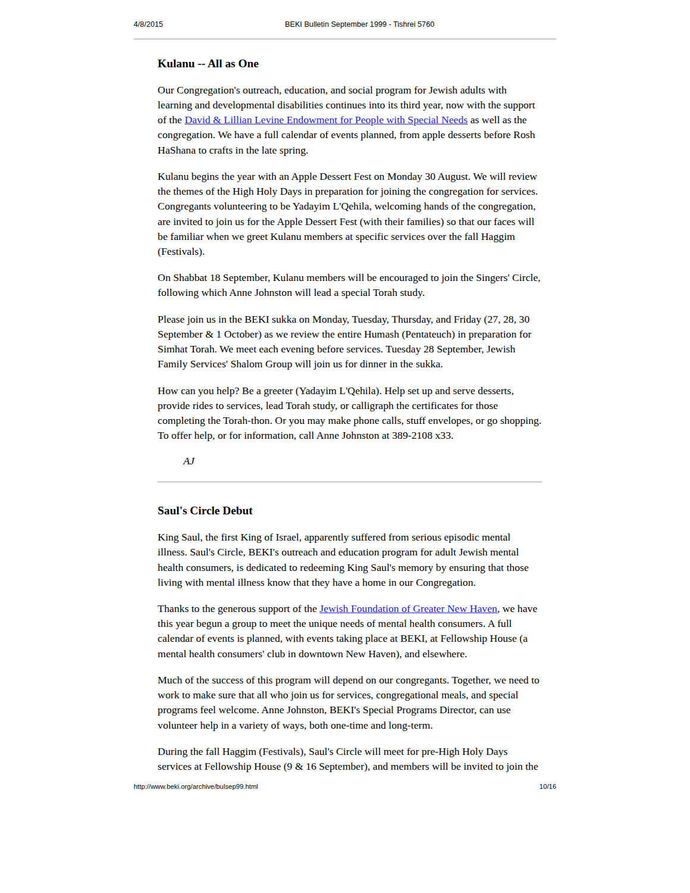4/8/2015 BEKI Bulletin September 1999 - Tishrei 5760
Kulanu -- All as One
Our Congregation's outreach, education, and social program for Jewish adults with learning and developmental disabilities continues into its third year, now with the support of the David & Lillian Levine Endowment for People with Special Needs as well as the congregation. We have a full calendar of events planned, from apple desserts before Rosh HaShana to crafts in the late spring.
Kulanu begins the year with an Apple Dessert Fest on Monday 30 August. We will review the themes of the High Holy Days in preparation for joining the congregation for services. Congregants volunteering to be Yadayim L'Qehila, welcoming hands of the congregation, are invited to join us for the Apple Dessert Fest (with their families) so that our faces will be familiar when we greet Kulanu members at specific services over the fall Haggim (Festivals).
On Shabbat 18 September, Kulanu members will be encouraged to join the Singers' Circle, following which Anne Johnston will lead a special Torah study.
Please join us in the BEKI sukka on Monday, Tuesday, Thursday, and Friday (27, 28, 30 September & 1 October) as we review the entire Humash (Pentateuch) in preparation for Simhat Torah. We meet each evening before services. Tuesday 28 September, Jewish Family Services' Shalom Group will join us for dinner in the sukka.
How can you help? Be a greeter (Yadayim L'Qehila). Help set up and serve desserts, provide rides to services, lead Torah study, or calligraph the certificates for those completing the Torah-thon. Or you may make phone calls, stuff envelopes, or go shopping. To offer help, or for information, call Anne Johnston at 389-2108 x33.
AJ
Saul's Circle Debut
King Saul, the first King of Israel, apparently suffered from serious episodic mental illness. Saul's Circle, BEKI's outreach and education program for adult Jewish mental health consumers, is dedicated to redeeming King Saul's memory by ensuring that those living with mental illness know that they have a home in our Congregation.
Thanks to the generous support of the Jewish Foundation of Greater New Haven, we have this year begun a group to meet the unique needs of mental health consumers. A full calendar of events is planned, with events taking place at BEKI, at Fellowship House (a mental health consumers' club in downtown New Haven), and elsewhere.
Much of the success of this program will depend on our congregants. Together, we need to work to make sure that all who join us for services, congregational meals, and special programs feel welcome. Anne Johnston, BEKI's Special Programs Director, can use volunteer help in a variety of ways, both one-time and long-term.
During the fall Haggim (Festivals), Saul's Circle will meet for pre-High Holy Days services at Fellowship House (9 & 16 September), and members will be invited to join the
http://www.beki.org/archive/bulsep99.html 10/16